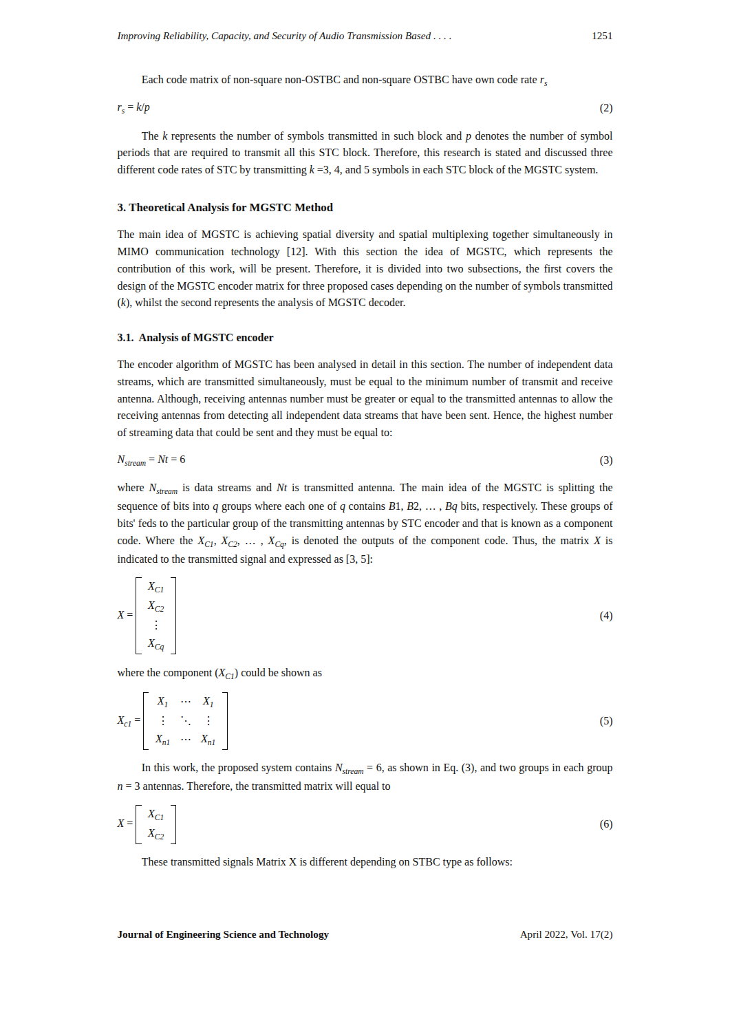1251 Improving Reliability, Capacity, and Security of Audio Transmission Based . . . .
Each code matrix of non-square non-OSTBC and non-square OSTBC have own code rate rs
rs = k/p
(2)
The k represents the number of symbols transmitted in such block and p denotes the number of symbol periods that are required to transmit all this STC block. Therefore, this research is stated and discussed three different code rates of STC by transmitting k =3, 4, and 5 symbols in each STC block of the MGSTC system.
3. Theoretical Analysis for MGSTC Method
The main idea of MGSTC is achieving spatial diversity and spatial multiplexing together simultaneously in MIMO communication technology [12]. With this section the idea of MGSTC, which represents the contribution of this work, will be present. Therefore, it is divided into two subsections, the first covers the design of the MGSTC encoder matrix for three proposed cases depending on the number of symbols transmitted (k), whilst the second represents the analysis of MGSTC decoder.
3.1. Analysis of MGSTC encoder
The encoder algorithm of MGSTC has been analysed in detail in this section. The number of independent data streams, which are transmitted simultaneously, must be equal to the minimum number of transmit and receive antenna. Although, receiving antennas number must be greater or equal to the transmitted antennas to allow the receiving antennas from detecting all independent data streams that have been sent. Hence, the highest number of streaming data that could be sent and they must be equal to:
Nstream = Nt = 6
(3)
where Nstream is data streams and Nt is transmitted antenna. The main idea of the MGSTC is splitting the sequence of bits into q groups where each one of q contains B1, B2, … , Bq bits, respectively. These groups of bits' feds to the particular group of the transmitting antennas by STC encoder and that is known as a component code. Where the XC1, XC2, … , XCq, is denoted the outputs of the component code. Thus, the matrix X is indicated to the transmitted signal and expressed as [3, 5]:
X =
| X C1 |
| X C2 |
| ⋮ |
| X Cq |
(4)
where the component (XC1) could be shown as
Xc1 =
| X 1 | ⋯ | X 1 |
| ⋮ | ⋱ | ⋮ |
| X n1 | ⋯ | X n1 |
(5)
In this work, the proposed system contains Nstream = 6, as shown in Eq. (3), and two groups in each group n = 3 antennas. Therefore, the transmitted matrix will equal to
X =
| X C1 |
| X C2 |
(6)
These transmitted signals Matrix X is different depending on STBC type as follows:
Journal of Engineering Science and Technology April 2022, Vol. 17(2)